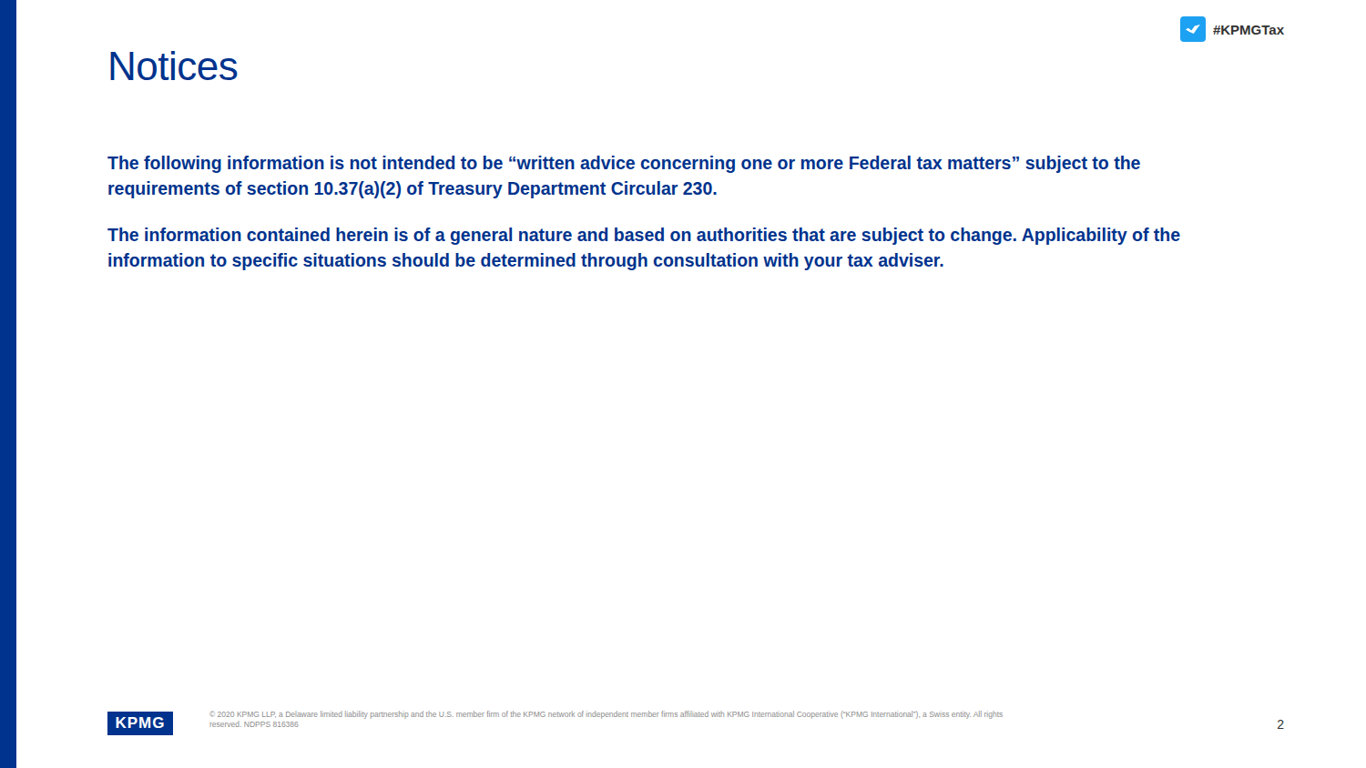#KPMGTax
Notices
The following information is not intended to be “written advice concerning one or more Federal tax matters” subject to the requirements of section 10.37(a)(2) of Treasury Department Circular 230.
The information contained herein is of a general nature and based on authorities that are subject to change. Applicability of the information to specific situations should be determined through consultation with your tax adviser.
KPMG
© 2020 KPMG LLP, a Delaware limited liability partnership and the U.S. member firm of the KPMG network of independent member firms affiliated with KPMG International Cooperative (“KPMG International”), a Swiss entity. All rights reserved. NDPPS 816386
2